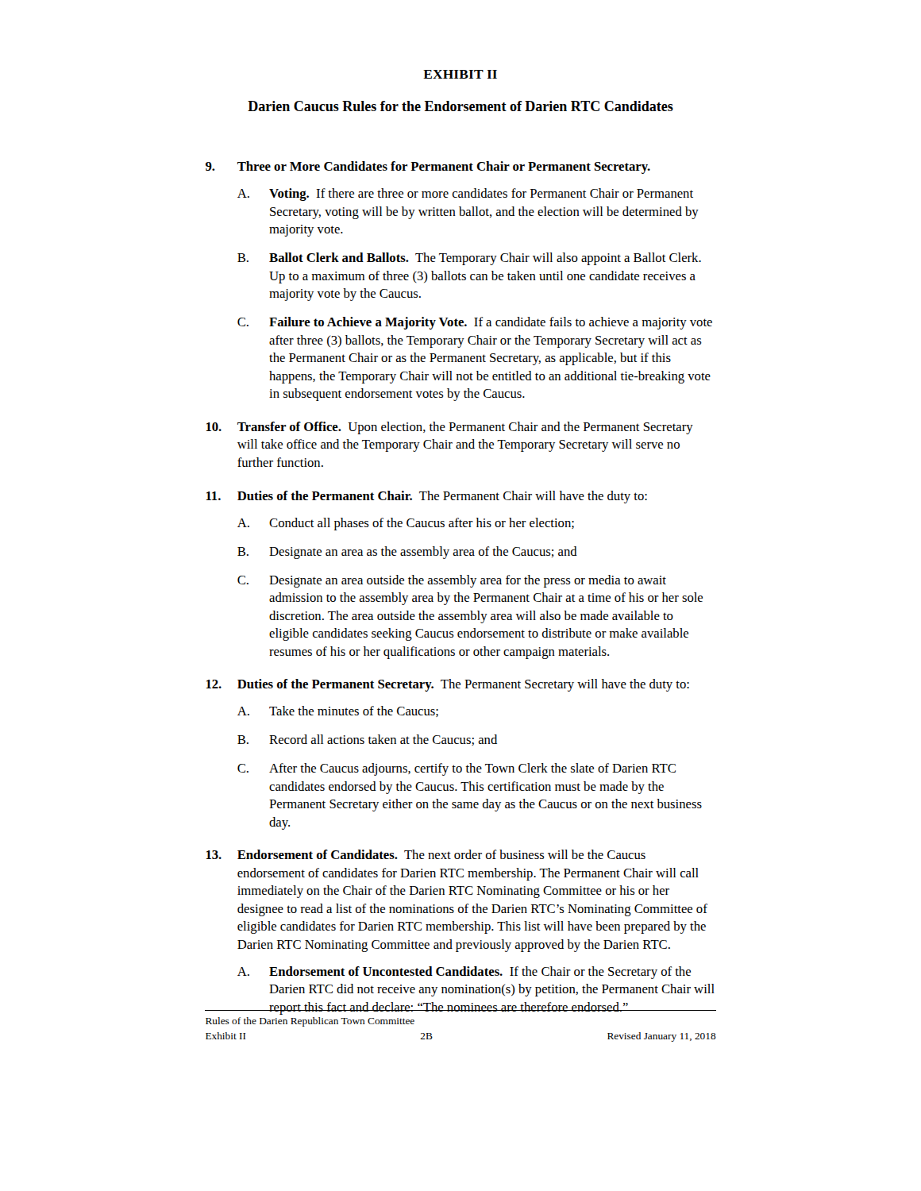EXHIBIT II
Darien Caucus Rules for the Endorsement of Darien RTC Candidates
9.
Three or More Candidates for Permanent Chair or Permanent Secretary.
A. Voting. If there are three or more candidates for Permanent Chair or Permanent Secretary, voting will be by written ballot, and the election will be determined by majority vote.
B. Ballot Clerk and Ballots. The Temporary Chair will also appoint a Ballot Clerk. Up to a maximum of three (3) ballots can be taken until one candidate receives a majority vote by the Caucus.
C. Failure to Achieve a Majority Vote. If a candidate fails to achieve a majority vote after three (3) ballots, the Temporary Chair or the Temporary Secretary will act as the Permanent Chair or as the Permanent Secretary, as applicable, but if this happens, the Temporary Chair will not be entitled to an additional tie-breaking vote in subsequent endorsement votes by the Caucus.
10.
Transfer of Office. Upon election, the Permanent Chair and the Permanent Secretary will take office and the Temporary Chair and the Temporary Secretary will serve no further function.
11.
Duties of the Permanent Chair. The Permanent Chair will have the duty to:
A. Conduct all phases of the Caucus after his or her election;
B. Designate an area as the assembly area of the Caucus; and
C. Designate an area outside the assembly area for the press or media to await admission to the assembly area by the Permanent Chair at a time of his or her sole discretion. The area outside the assembly area will also be made available to eligible candidates seeking Caucus endorsement to distribute or make available resumes of his or her qualifications or other campaign materials.
12.
Duties of the Permanent Secretary. The Permanent Secretary will have the duty to:
A. Take the minutes of the Caucus;
B. Record all actions taken at the Caucus; and
C. After the Caucus adjourns, certify to the Town Clerk the slate of Darien RTC candidates endorsed by the Caucus. This certification must be made by the Permanent Secretary either on the same day as the Caucus or on the next business day.
13.
Endorsement of Candidates. The next order of business will be the Caucus endorsement of candidates for Darien RTC membership. The Permanent Chair will call immediately on the Chair of the Darien RTC Nominating Committee or his or her designee to read a list of the nominations of the Darien RTC’s Nominating Committee of eligible candidates for Darien RTC membership. This list will have been prepared by the Darien RTC Nominating Committee and previously approved by the Darien RTC.
A. Endorsement of Uncontested Candidates. If the Chair or the Secretary of the Darien RTC did not receive any nomination(s) by petition, the Permanent Chair will report this fact and declare: “The nominees are therefore endorsed.”
Rules of the Darien Republican Town Committee
Exhibit II
2B
Revised January 11, 2018